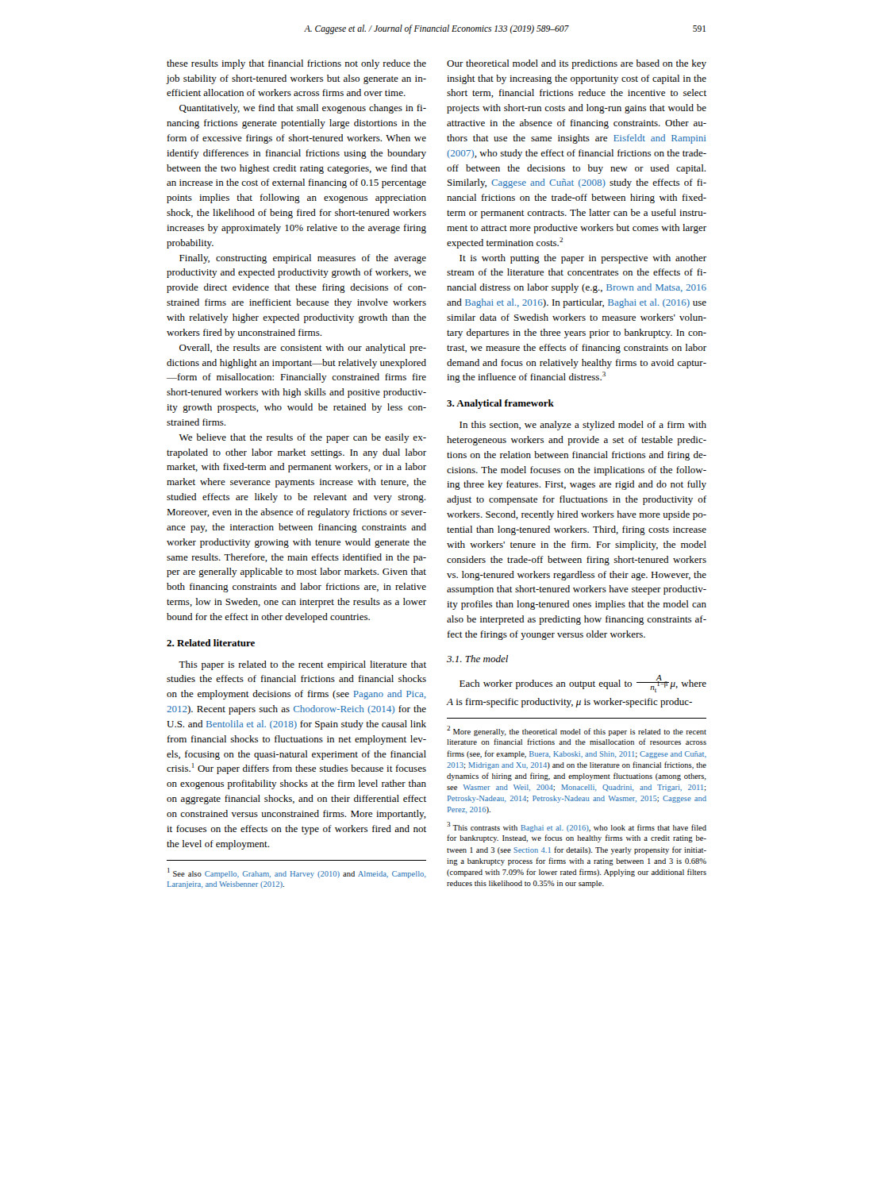A. Caggese et al. / Journal of Financial Economics 133 (2019) 589–607 591
these results imply that financial frictions not only reduce the job stability of short-tenured workers but also generate an inefficient allocation of workers across firms and over time.
Quantitatively, we find that small exogenous changes in financing frictions generate potentially large distortions in the form of excessive firings of short-tenured workers. When we identify differences in financial frictions using the boundary between the two highest credit rating categories, we find that an increase in the cost of external financing of 0.15 percentage points implies that following an exogenous appreciation shock, the likelihood of being fired for short-tenured workers increases by approximately 10% relative to the average firing probability.
Finally, constructing empirical measures of the average productivity and expected productivity growth of workers, we provide direct evidence that these firing decisions of constrained firms are inefficient because they involve workers with relatively higher expected productivity growth than the workers fired by unconstrained firms.
Overall, the results are consistent with our analytical predictions and highlight an important—but relatively unexplored—form of misallocation: Financially constrained firms fire short-tenured workers with high skills and positive productivity growth prospects, who would be retained by less constrained firms.
We believe that the results of the paper can be easily extrapolated to other labor market settings. In any dual labor market, with fixed-term and permanent workers, or in a labor market where severance payments increase with tenure, the studied effects are likely to be relevant and very strong. Moreover, even in the absence of regulatory frictions or severance pay, the interaction between financing constraints and worker productivity growing with tenure would generate the same results. Therefore, the main effects identified in the paper are generally applicable to most labor markets. Given that both financing constraints and labor frictions are, in relative terms, low in Sweden, one can interpret the results as a lower bound for the effect in other developed countries.
2. Related literature
This paper is related to the recent empirical literature that studies the effects of financial frictions and financial shocks on the employment decisions of firms (see Pagano and Pica, 2012). Recent papers such as Chodorow-Reich (2014) for the U.S. and Bentolila et al. (2018) for Spain study the causal link from financial shocks to fluctuations in net employment levels, focusing on the quasi-natural experiment of the financial crisis.1 Our paper differs from these studies because it focuses on exogenous profitability shocks at the firm level rather than on aggregate financial shocks, and on their differential effect on constrained versus unconstrained firms. More importantly, it focuses on the effects on the type of workers fired and not the level of employment.
1 See also Campello, Graham, and Harvey (2010) and Almeida, Campello, Laranjeira, and Weisbenner (2012).
Our theoretical model and its predictions are based on the key insight that by increasing the opportunity cost of capital in the short term, financial frictions reduce the incentive to select projects with short-run costs and long-run gains that would be attractive in the absence of financing constraints. Other authors that use the same insights are Eisfeldt and Rampini (2007), who study the effect of financial frictions on the trade-off between the decisions to buy new or used capital. Similarly, Caggese and Cuñat (2008) study the effects of financial frictions on the trade-off between hiring with fixed-term or permanent contracts. The latter can be a useful instrument to attract more productive workers but comes with larger expected termination costs.2
It is worth putting the paper in perspective with another stream of the literature that concentrates on the effects of financial distress on labor supply (e.g., Brown and Matsa, 2016 and Baghai et al., 2016). In particular, Baghai et al. (2016) use similar data of Swedish workers to measure workers' voluntary departures in the three years prior to bankruptcy. In contrast, we measure the effects of financing constraints on labor demand and focus on relatively healthy firms to avoid capturing the influence of financial distress.3
3. Analytical framework
In this section, we analyze a stylized model of a firm with heterogeneous workers and provide a set of testable predictions on the relation between financial frictions and firing decisions. The model focuses on the implications of the following three key features. First, wages are rigid and do not fully adjust to compensate for fluctuations in the productivity of workers. Second, recently hired workers have more upside potential than long-tenured workers. Third, firing costs increase with workers' tenure in the firm. For simplicity, the model considers the trade-off between firing short-tenured workers vs. long-tenured workers regardless of their age. However, the assumption that short-tenured workers have steeper productivity profiles than long-tenured ones implies that the model can also be interpreted as predicting how financing constraints affect the firings of younger versus older workers.
3.1. The model
Each worker produces an output equal to Ant1−β μ, where A is firm-specific productivity, μ is worker-specific produc-
2 More generally, the theoretical model of this paper is related to the recent literature on financial frictions and the misallocation of resources across firms (see, for example, Buera, Kaboski, and Shin, 2011; Caggese and Cuñat, 2013; Midrigan and Xu, 2014) and on the literature on financial frictions, the dynamics of hiring and firing, and employment fluctuations (among others, see Wasmer and Weil, 2004; Monacelli, Quadrini, and Trigari, 2011; Petrosky-Nadeau, 2014; Petrosky-Nadeau and Wasmer, 2015; Caggese and Perez, 2016).
3 This contrasts with Baghai et al. (2016), who look at firms that have filed for bankruptcy. Instead, we focus on healthy firms with a credit rating between 1 and 3 (see Section 4.1 for details). The yearly propensity for initiating a bankruptcy process for firms with a rating between 1 and 3 is 0.68% (compared with 7.09% for lower rated firms). Applying our additional filters reduces this likelihood to 0.35% in our sample.